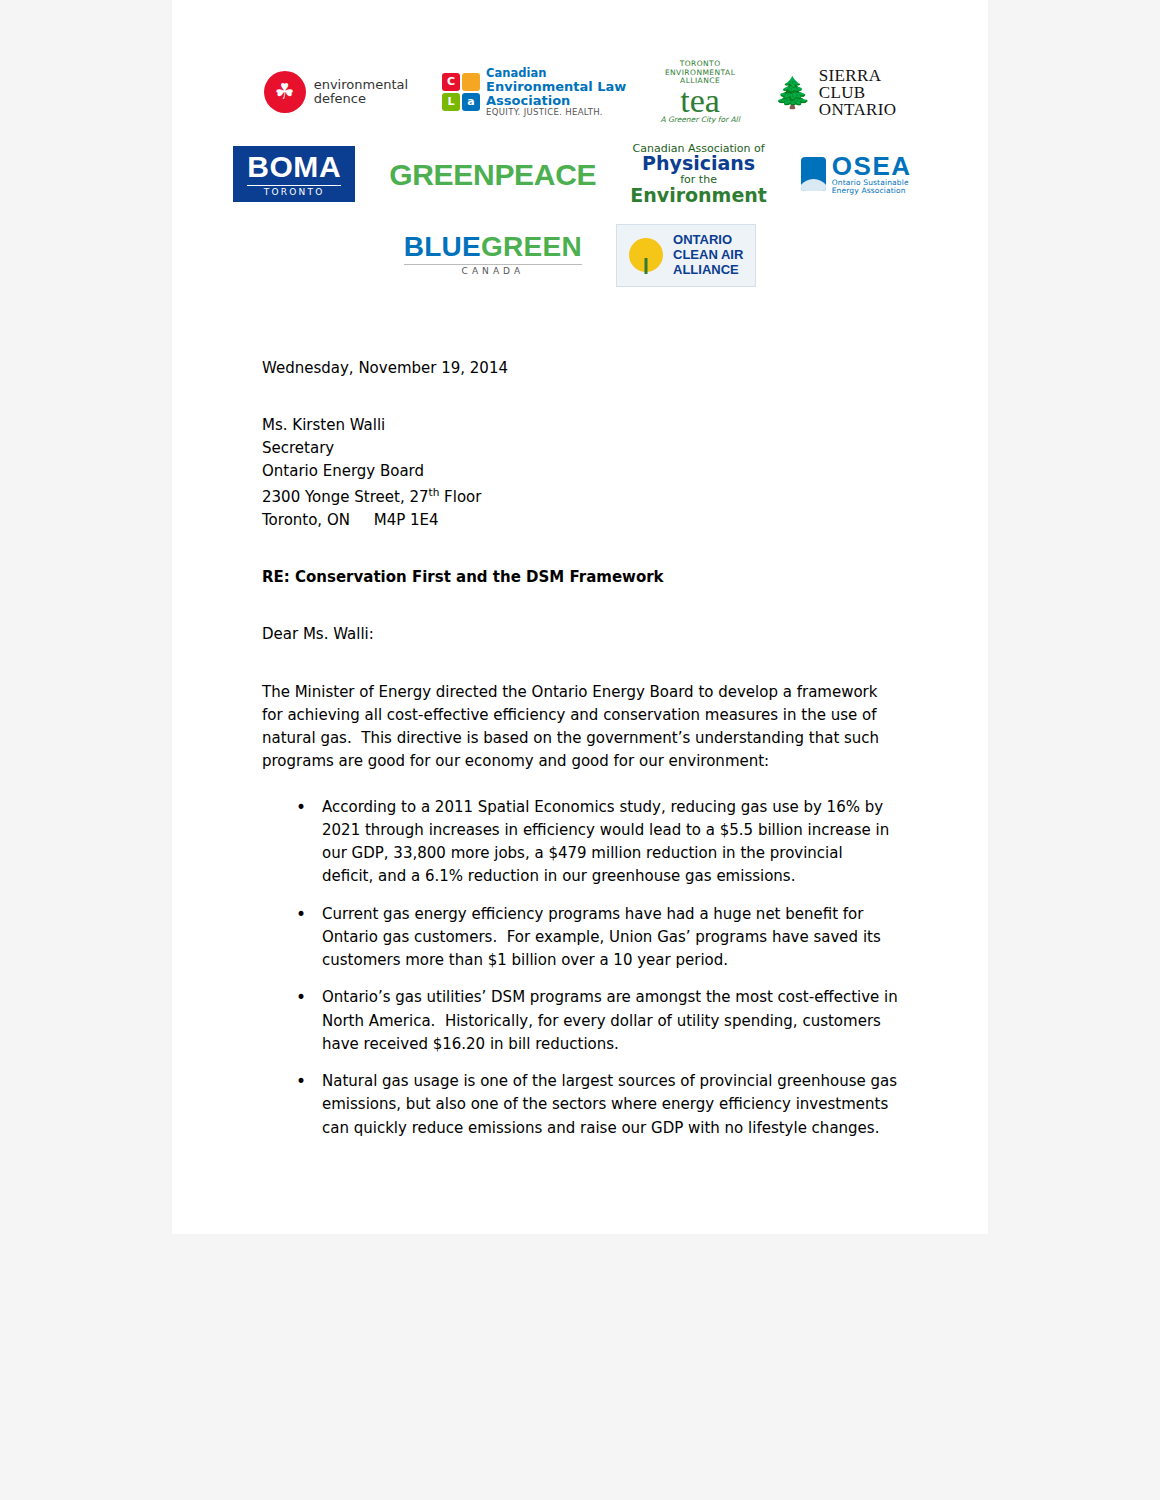☘
environmental
defence
C L a
Canadian
Environmental Law
Association
EQUITY. JUSTICE. HEALTH.
TORONTO
ENVIRONMENTAL
ALLIANCE
tea
A Greener City for All
🌲
SIERRA
CLUB
ONTARIO
BOMA
TORONTO
GREENPEACE
Canadian Association of
Physicians
for the
Environment
OSEA
Ontario Sustainable Energy Association
BLUE GREEN
CANADA
ONTARIO
CLEAN AIR
ALLIANCE
Wednesday, November 19, 2014
Ms. Kirsten Walli
Secretary
Ontario Energy Board
2300 Yonge Street, 27th Floor
Toronto, ON M4P 1E4
RE: Conservation First and the DSM Framework
Dear Ms. Walli:
The Minister of Energy directed the Ontario Energy Board to develop a framework for achieving all cost-effective efficiency and conservation measures in the use of natural gas. This directive is based on the government’s understanding that such programs are good for our economy and good for our environment:
According to a 2011 Spatial Economics study, reducing gas use by 16% by 2021 through increases in efficiency would lead to a $5.5 billion increase in our GDP, 33,800 more jobs, a $479 million reduction in the provincial deficit, and a 6.1% reduction in our greenhouse gas emissions.
Current gas energy efficiency programs have had a huge net benefit for Ontario gas customers. For example, Union Gas’ programs have saved its customers more than $1 billion over a 10 year period.
Ontario’s gas utilities’ DSM programs are amongst the most cost-effective in North America. Historically, for every dollar of utility spending, customers have received $16.20 in bill reductions.
Natural gas usage is one of the largest sources of provincial greenhouse gas emissions, but also one of the sectors where energy efficiency investments can quickly reduce emissions and raise our GDP with no lifestyle changes.